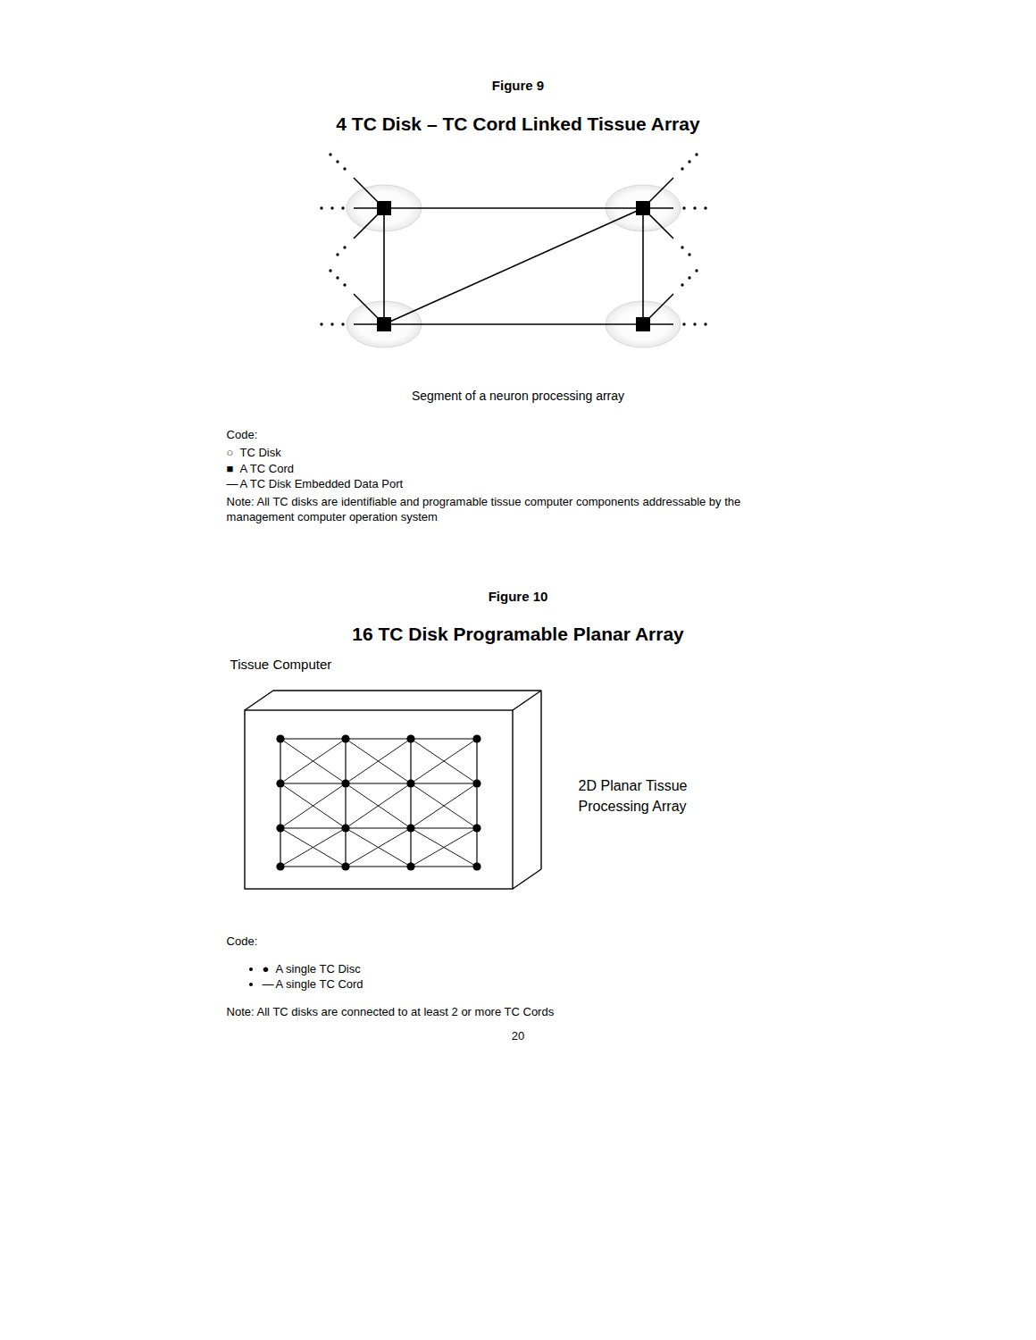Figure 9
4 TC Disk – TC Cord Linked Tissue Array
Segment of a neuron processing array
Code:
○TC Disk
■A TC Cord
—A TC Disk Embedded Data Port
Note: All TC disks are identifiable and programable tissue computer components addressable by the management computer operation system
Figure 10
16 TC Disk Programable Planar Array
Tissue Computer
2D Planar Tissue
Processing Array
Code:
●A single TC Disc
—A single TC Cord
Note: All TC disks are connected to at least 2 or more TC Cords
20